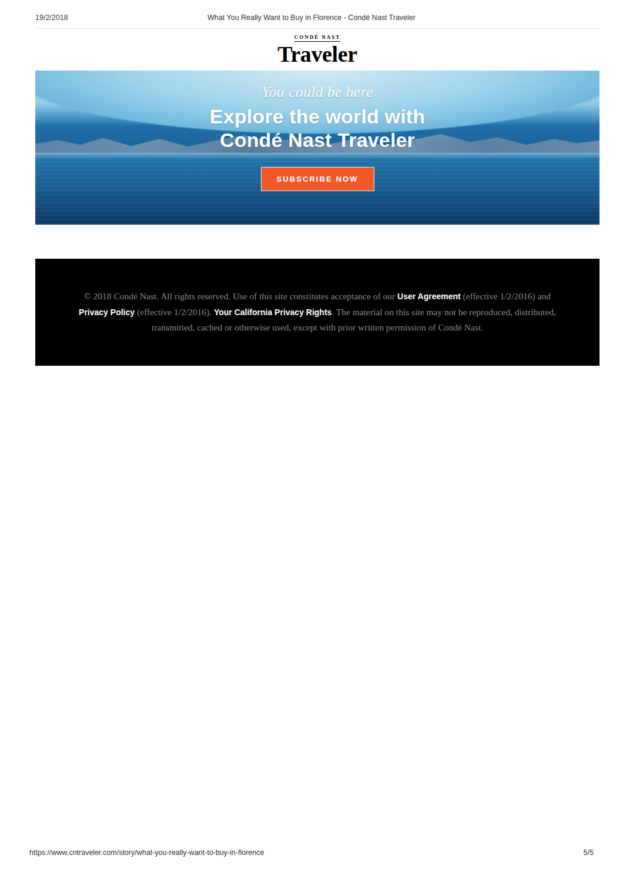19/2/2018 What You Really Want to Buy in Florence - Condé Nast Traveler
Condé Nast
Traveler
You could be here
Explore the world with
Condé Nast Traveler
Subscribe Now
© 2018 Condé Nast. All rights reserved. Use of this site constitutes acceptance of our User Agreement (effective 1/2/2016) and Privacy Policy (effective 1/2/2016). Your California Privacy Rights. The material on this site may not be reproduced, distributed, transmitted, cached or otherwise used, except with prior written permission of Condé Nast.
https://www.cntraveler.com/story/what-you-really-want-to-buy-in-florence 5/5